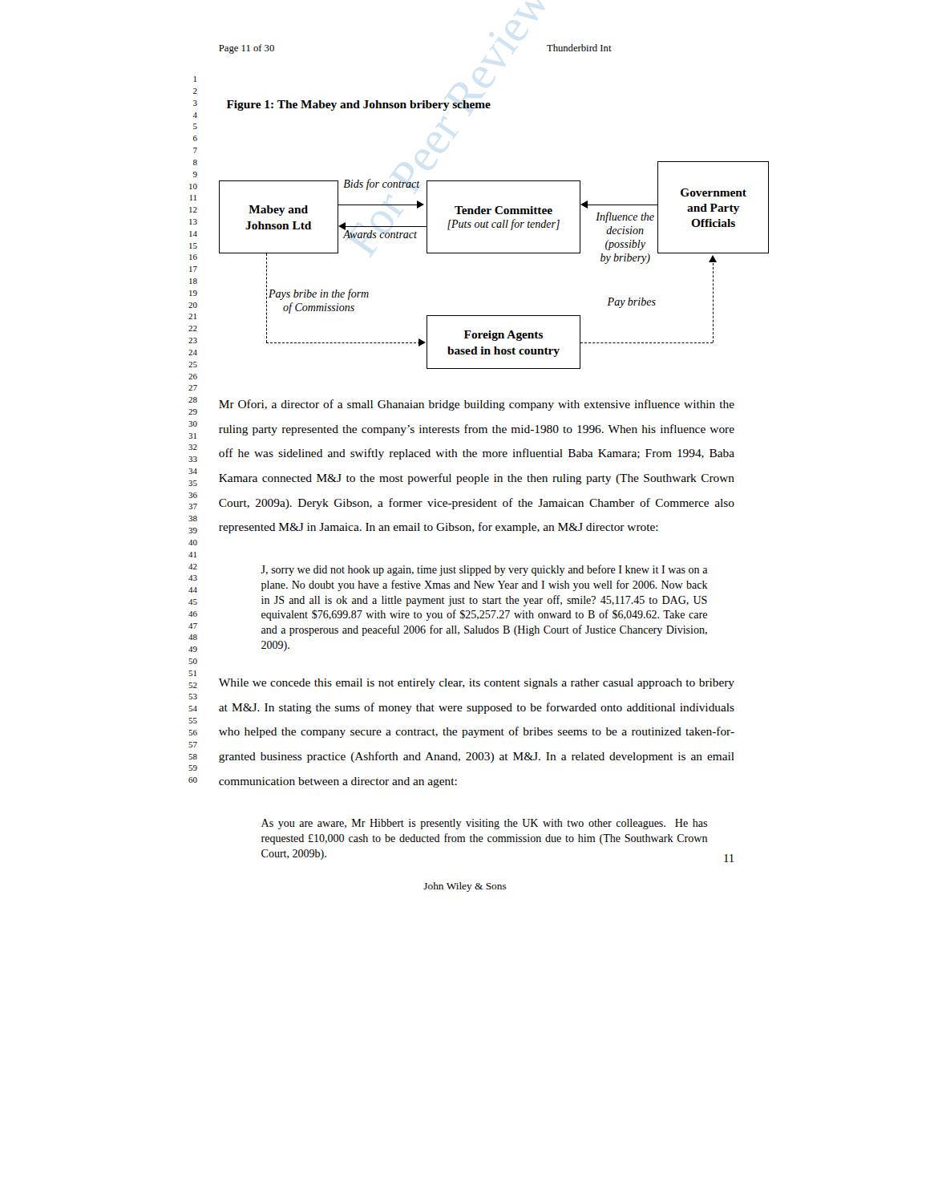Page 11 of 30
Thunderbird Int
1
2
3
4
5
6
7
8
9
10
11
12
13
14
15
16
17
18
19
20
21
22
23
24
25
26
27
28
29
30
31
32
33
34
35
36
37
38
39
40
41
42
43
44
45
46
47
48
49
50
51
52
53
54
55
56
57
58
59
60
For Peer Review
Figure 1: The Mabey and Johnson bribery scheme
Mabey and
Johnson Ltd
Tender Committee [Puts out call for tender]
Government
and Party
Officials
Foreign Agents
based in host country
Bids for contract
Awards contract
Influence the
decision (possibly
by bribery)
Pays bribe in the form
of Commissions
Pay bribes
Mr Ofori, a director of a small Ghanaian bridge building company with extensive influence within the ruling party represented the company’s interests from the mid-1980 to 1996. When his influence wore off he was sidelined and swiftly replaced with the more influential Baba Kamara; From 1994, Baba Kamara connected M&J to the most powerful people in the then ruling party (The Southwark Crown Court, 2009a). Deryk Gibson, a former vice-president of the Jamaican Chamber of Commerce also represented M&J in Jamaica. In an email to Gibson, for example, an M&J director wrote:
J, sorry we did not hook up again, time just slipped by very quickly and before I knew it I was on a plane. No doubt you have a festive Xmas and New Year and I wish you well for 2006. Now back in JS and all is ok and a little payment just to start the year off, smile? 45,117.45 to DAG, US equivalent $76,699.87 with wire to you of $25,257.27 with onward to B of $6,049.62. Take care and a prosperous and peaceful 2006 for all, Saludos B (High Court of Justice Chancery Division, 2009).
While we concede this email is not entirely clear, its content signals a rather casual approach to bribery at M&J. In stating the sums of money that were supposed to be forwarded onto additional individuals who helped the company secure a contract, the payment of bribes seems to be a routinized taken-for-granted business practice (Ashforth and Anand, 2003) at M&J. In a related development is an email communication between a director and an agent:
As you are aware, Mr Hibbert is presently visiting the UK with two other colleagues. He has requested £10,000 cash to be deducted from the commission due to him (The Southwark Crown Court, 2009b).
11
John Wiley & Sons